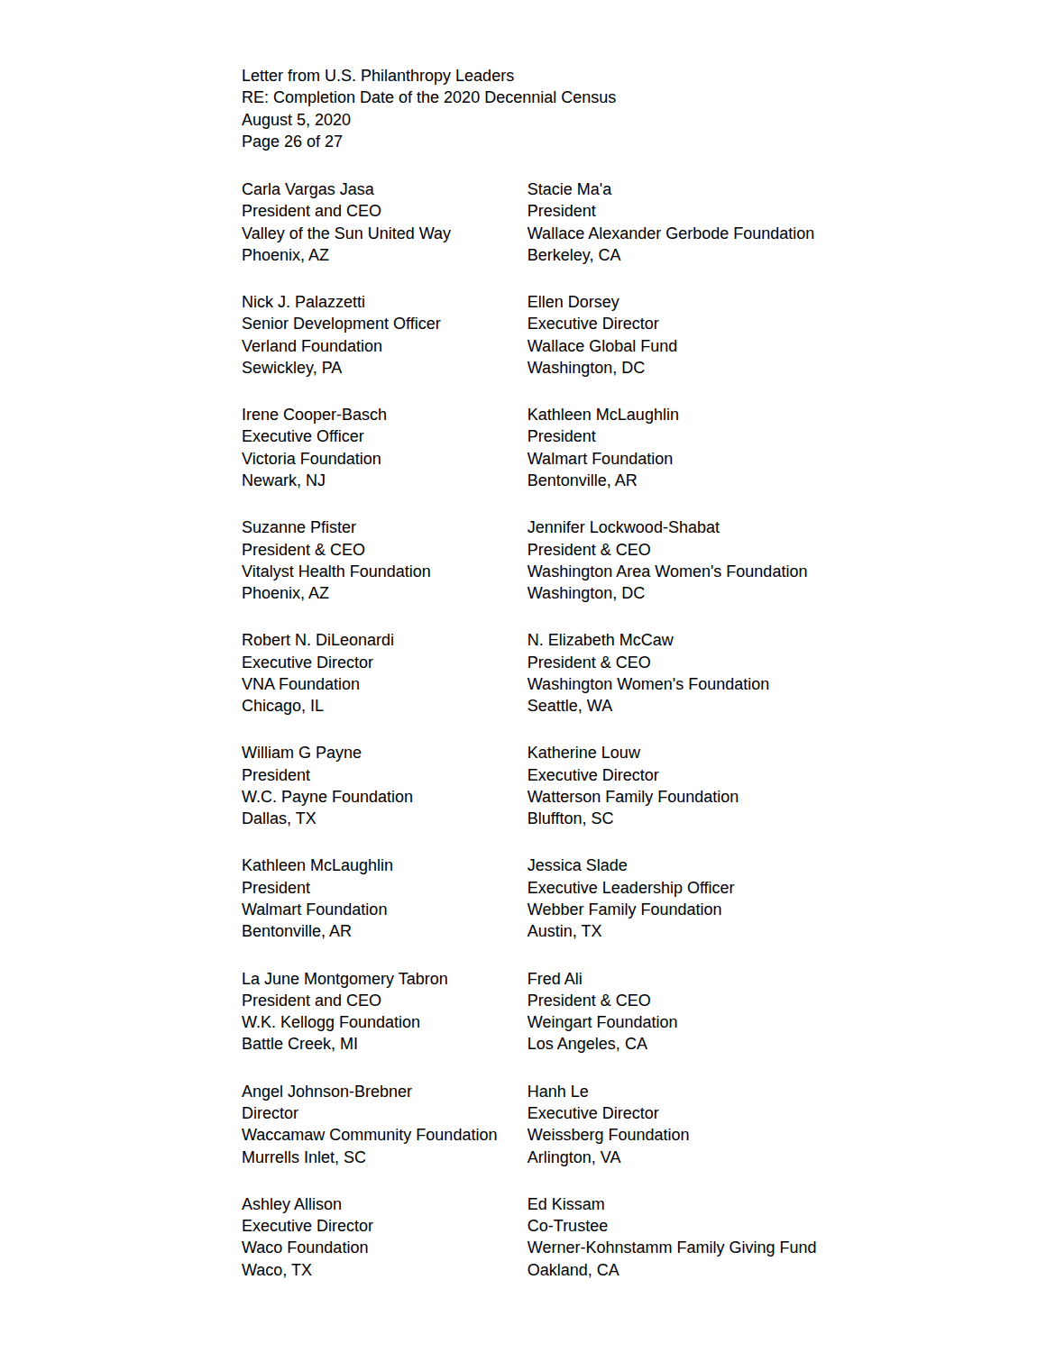Letter from U.S. Philanthropy Leaders
RE: Completion Date of the 2020 Decennial Census
August 5, 2020
Page 26 of 27
Carla Vargas Jasa
President and CEO
Valley of the Sun United Way
Phoenix, AZ
Stacie Ma'a
President
Wallace Alexander Gerbode Foundation
Berkeley, CA
Nick J. Palazzetti
Senior Development Officer
Verland Foundation
Sewickley, PA
Ellen Dorsey
Executive Director
Wallace Global Fund
Washington, DC
Irene Cooper-Basch
Executive Officer
Victoria Foundation
Newark, NJ
Kathleen McLaughlin
President
Walmart Foundation
Bentonville, AR
Suzanne Pfister
President & CEO
Vitalyst Health Foundation
Phoenix, AZ
Jennifer Lockwood-Shabat
President & CEO
Washington Area Women's Foundation
Washington, DC
Robert N. DiLeonardi
Executive Director
VNA Foundation
Chicago, IL
N. Elizabeth McCaw
President & CEO
Washington Women's Foundation
Seattle, WA
William G Payne
President
W.C. Payne Foundation
Dallas, TX
Katherine Louw
Executive Director
Watterson Family Foundation
Bluffton, SC
Kathleen McLaughlin
President
Walmart Foundation
Bentonville, AR
Jessica Slade
Executive Leadership Officer
Webber Family Foundation
Austin, TX
La June Montgomery Tabron
President and CEO
W.K. Kellogg Foundation
Battle Creek, MI
Fred Ali
President & CEO
Weingart Foundation
Los Angeles, CA
Angel Johnson-Brebner
Director
Waccamaw Community Foundation
Murrells Inlet, SC
Hanh Le
Executive Director
Weissberg Foundation
Arlington, VA
Ashley Allison
Executive Director
Waco Foundation
Waco, TX
Ed Kissam
Co-Trustee
Werner-Kohnstamm Family Giving Fund
Oakland, CA